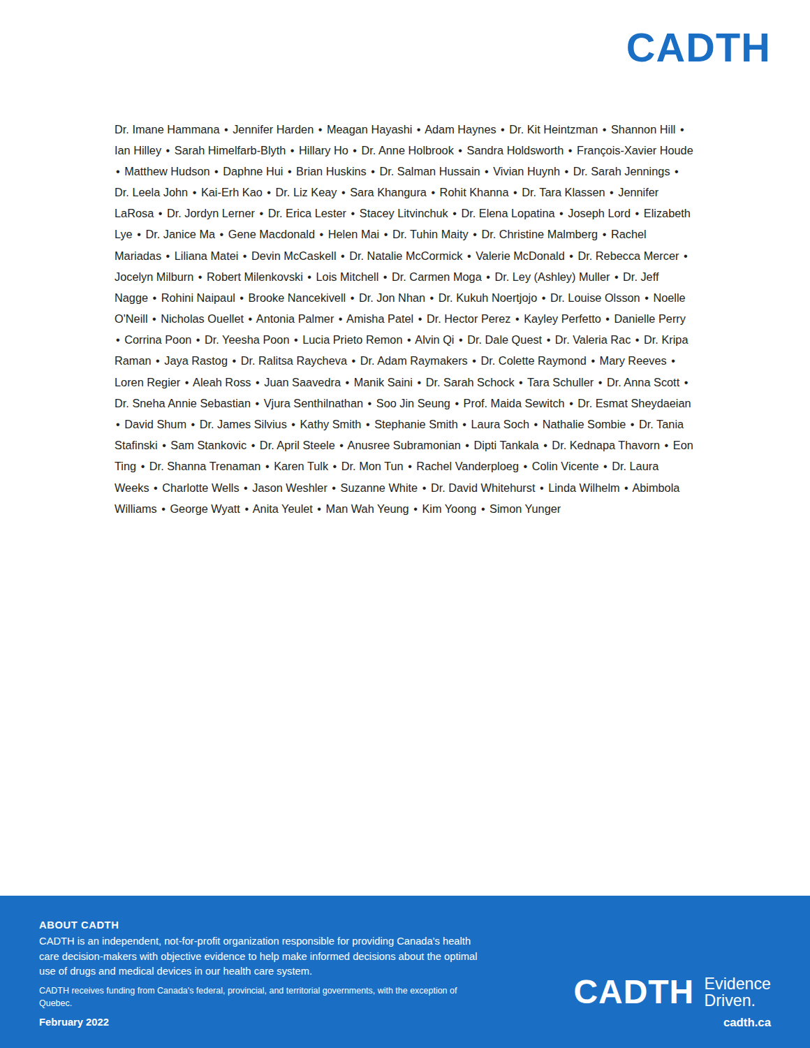CADTH
Dr. Imane Hammana • Jennifer Harden • Meagan Hayashi • Adam Haynes • Dr. Kit Heintzman • Shannon Hill • Ian Hilley • Sarah Himelfarb-Blyth • Hillary Ho • Dr. Anne Holbrook • Sandra Holdsworth • François-Xavier Houde • Matthew Hudson • Daphne Hui • Brian Huskins • Dr. Salman Hussain • Vivian Huynh • Dr. Sarah Jennings • Dr. Leela John • Kai-Erh Kao • Dr. Liz Keay • Sara Khangura • Rohit Khanna • Dr. Tara Klassen • Jennifer LaRosa • Dr. Jordyn Lerner • Dr. Erica Lester • Stacey Litvinchuk • Dr. Elena Lopatina • Joseph Lord • Elizabeth Lye • Dr. Janice Ma • Gene Macdonald • Helen Mai • Dr. Tuhin Maity • Dr. Christine Malmberg • Rachel Mariadas • Liliana Matei • Devin McCaskell • Dr. Natalie McCormick • Valerie McDonald • Dr. Rebecca Mercer • Jocelyn Milburn • Robert Milenkovski • Lois Mitchell • Dr. Carmen Moga • Dr. Ley (Ashley) Muller • Dr. Jeff Nagge • Rohini Naipaul • Brooke Nancekivell • Dr. Jon Nhan • Dr. Kukuh Noertjojo • Dr. Louise Olsson • Noelle O'Neill • Nicholas Ouellet • Antonia Palmer • Amisha Patel • Dr. Hector Perez • Kayley Perfetto • Danielle Perry • Corrina Poon • Dr. Yeesha Poon • Lucia Prieto Remon • Alvin Qi • Dr. Dale Quest • Dr. Valeria Rac • Dr. Kripa Raman • Jaya Rastog • Dr. Ralitsa Raycheva • Dr. Adam Raymakers • Dr. Colette Raymond • Mary Reeves • Loren Regier • Aleah Ross • Juan Saavedra • Manik Saini • Dr. Sarah Schock • Tara Schuller • Dr. Anna Scott • Dr. Sneha Annie Sebastian • Vjura Senthilnathan • Soo Jin Seung • Prof. Maida Sewitch • Dr. Esmat Sheydaeian • David Shum • Dr. James Silvius • Kathy Smith • Stephanie Smith • Laura Soch • Nathalie Sombie • Dr. Tania Stafinski • Sam Stankovic • Dr. April Steele • Anusree Subramonian • Dipti Tankala • Dr. Kednapa Thavorn • Eon Ting • Dr. Shanna Trenaman • Karen Tulk • Dr. Mon Tun • Rachel Vanderploeg • Colin Vicente • Dr. Laura Weeks • Charlotte Wells • Jason Weshler • Suzanne White • Dr. David Whitehurst • Linda Wilhelm • Abimbola Williams • George Wyatt • Anita Yeulet • Man Wah Yeung • Kim Yoong • Simon Yunger
About CADTH
CADTH is an independent, not-for-profit organization responsible for providing Canada's health care decision-makers with objective evidence to help make informed decisions about the optimal use of drugs and medical devices in our health care system.
CADTH receives funding from Canada's federal, provincial, and territorial governments, with the exception of Quebec.
February 2022
CADTH Evidence
Driven.
cadth.ca